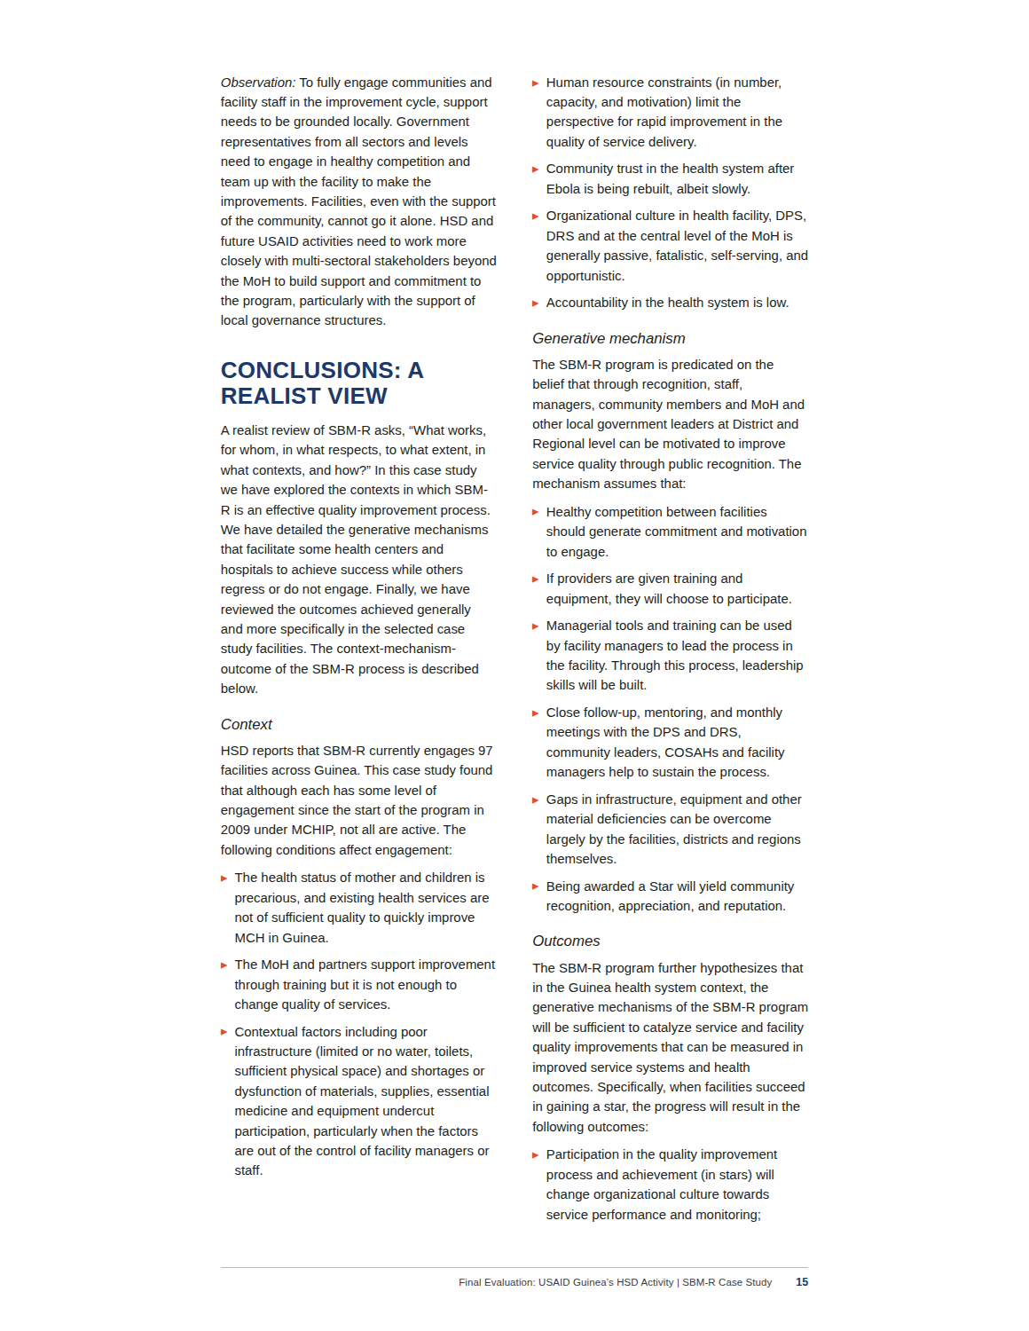Observation: To fully engage communities and facility staff in the improvement cycle, support needs to be grounded locally. Government representatives from all sectors and levels need to engage in healthy competition and team up with the facility to make the improvements. Facilities, even with the support of the community, cannot go it alone. HSD and future USAID activities need to work more closely with multi-sectoral stakeholders beyond the MoH to build support and commitment to the program, particularly with the support of local governance structures.
CONCLUSIONS: A REALIST VIEW
A realist review of SBM-R asks, “What works, for whom, in what respects, to what extent, in what contexts, and how?” In this case study we have explored the contexts in which SBM-R is an effective quality improvement process. We have detailed the generative mechanisms that facilitate some health centers and hospitals to achieve success while others regress or do not engage. Finally, we have reviewed the outcomes achieved generally and more specifically in the selected case study facilities. The context-mechanism-outcome of the SBM-R process is described below.
Context
HSD reports that SBM-R currently engages 97 facilities across Guinea. This case study found that although each has some level of engagement since the start of the program in 2009 under MCHIP, not all are active. The following conditions affect engagement:
The health status of mother and children is precarious, and existing health services are not of sufficient quality to quickly improve MCH in Guinea.
The MoH and partners support improvement through training but it is not enough to change quality of services.
Contextual factors including poor infrastructure (limited or no water, toilets, sufficient physical space) and shortages or dysfunction of materials, supplies, essential medicine and equipment undercut participation, particularly when the factors are out of the control of facility managers or staff.
Human resource constraints (in number, capacity, and motivation) limit the perspective for rapid improvement in the quality of service delivery.
Community trust in the health system after Ebola is being rebuilt, albeit slowly.
Organizational culture in health facility, DPS, DRS and at the central level of the MoH is generally passive, fatalistic, self-serving, and opportunistic.
Accountability in the health system is low.
Generative mechanism
The SBM-R program is predicated on the belief that through recognition, staff, managers, community members and MoH and other local government leaders at District and Regional level can be motivated to improve service quality through public recognition. The mechanism assumes that:
Healthy competition between facilities should generate commitment and motivation to engage.
If providers are given training and equipment, they will choose to participate.
Managerial tools and training can be used by facility managers to lead the process in the facility. Through this process, leadership skills will be built.
Close follow-up, mentoring, and monthly meetings with the DPS and DRS, community leaders, COSAHs and facility managers help to sustain the process.
Gaps in infrastructure, equipment and other material deficiencies can be overcome largely by the facilities, districts and regions themselves.
Being awarded a Star will yield community recognition, appreciation, and reputation.
Outcomes
The SBM-R program further hypothesizes that in the Guinea health system context, the generative mechanisms of the SBM-R program will be sufficient to catalyze service and facility quality improvements that can be measured in improved service systems and health outcomes. Specifically, when facilities succeed in gaining a star, the progress will result in the following outcomes:
Participation in the quality improvement process and achievement (in stars) will change organizational culture towards service performance and monitoring;
Final Evaluation: USAID Guinea’s HSD Activity | SBM-R Case Study 15